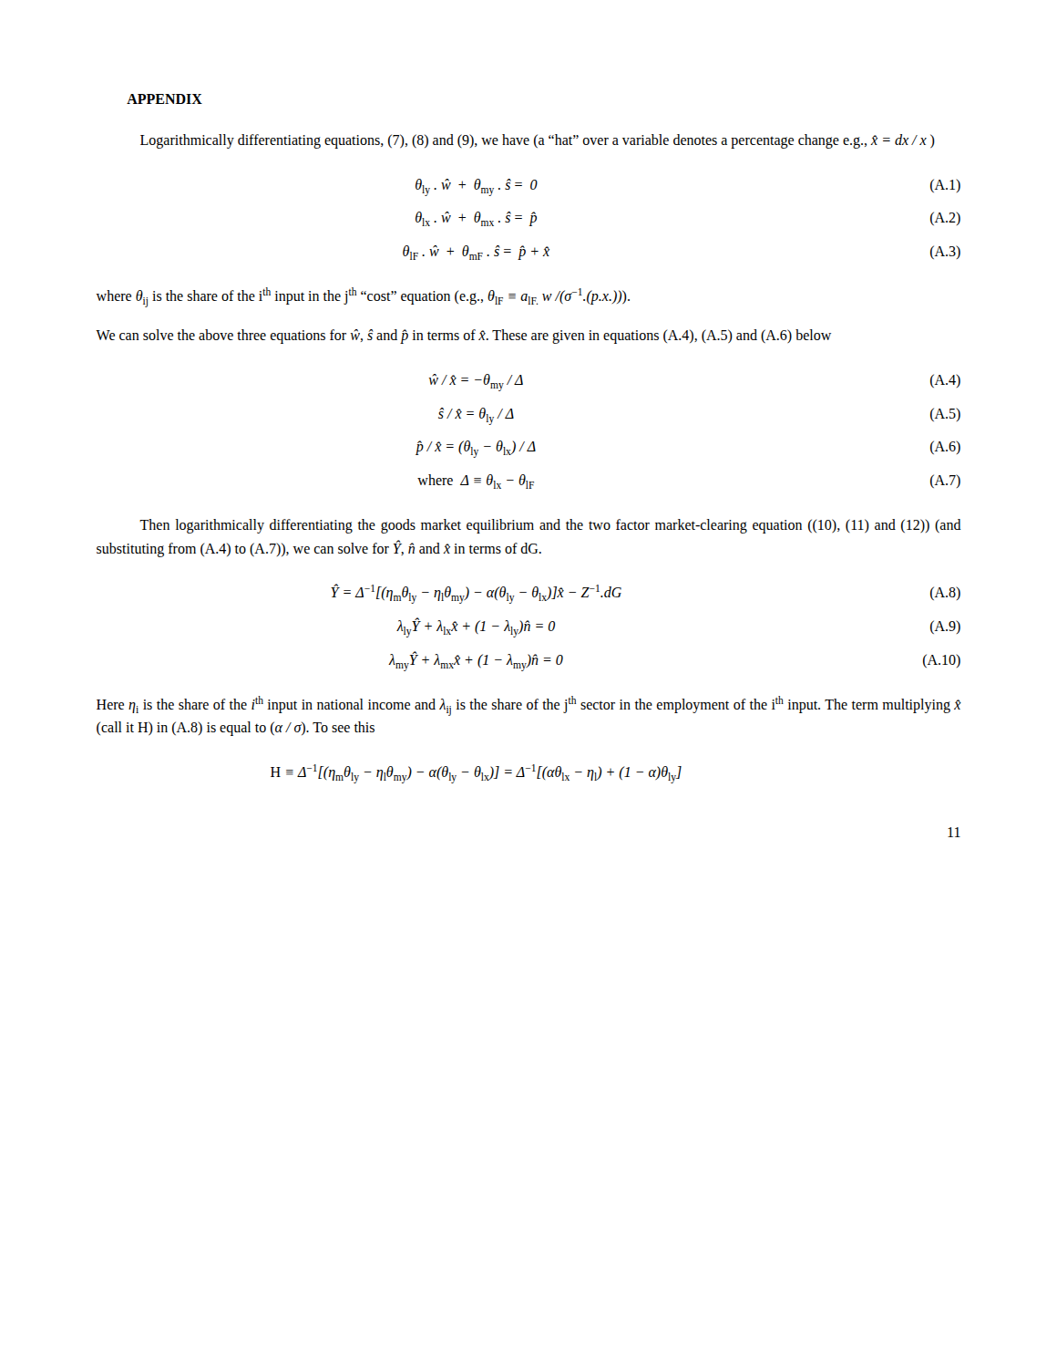APPENDIX
Logarithmically differentiating equations, (7), (8) and (9), we have (a “hat” over a variable denotes a percentage change e.g., x̂ = dx / x )
| θ ly . ŵ + θ my . ŝ = 0 | (A.1) |
| θ lx . ŵ + θ mx . ŝ = p̂ | (A.2) |
| θ lF . ŵ + θ mF . ŝ = p̂ + x̂ | (A.3) |
where θij is the share of the ith input in the jth “cost” equation (e.g., θlF ≡ alF. w /(σ−1.(p.x.))).
We can solve the above three equations for ŵ, ŝ and p̂ in terms of x̂. These are given in equations (A.4), (A.5) and (A.6) below
| ŵ / x̂ = −θ my / Δ | (A.4) |
| ŝ / x̂ = θ ly / Δ | (A.5) |
| p̂ / x̂ = (θ ly − θ lx ) / Δ | (A.6) |
| where Δ ≡ θ lx − θ lF | (A.7) |
Then logarithmically differentiating the goods market equilibrium and the two factor market-clearing equation ((10), (11) and (12)) (and substituting from (A.4) to (A.7)), we can solve for Ŷ, n̂ and x̂ in terms of dG.
| Ŷ = Δ −1 [(η m θ ly − η l θ my ) − α(θ ly − θ lx )]x̂ − Z −1 .dG | (A.8) |
| λ ly Ŷ + λ lx x̂ + (1 − λ ly )n̂ = 0 | (A.9) |
| λ my Ŷ + λ mx x̂ + (1 − λ my )n̂ = 0 | (A.10) |
Here ηi is the share of the ith input in national income and λij is the share of the jth sector in the employment of the ith input. The term multiplying x̂ (call it H) in (A.8) is equal to (α / σ). To see this
| H ≡ Δ −1 [(η m θ ly − η l θ my ) − α(θ ly − θ lx )] = Δ −1 [(αθ lx − η l ) + (1 − α)θ ly ] | |
11